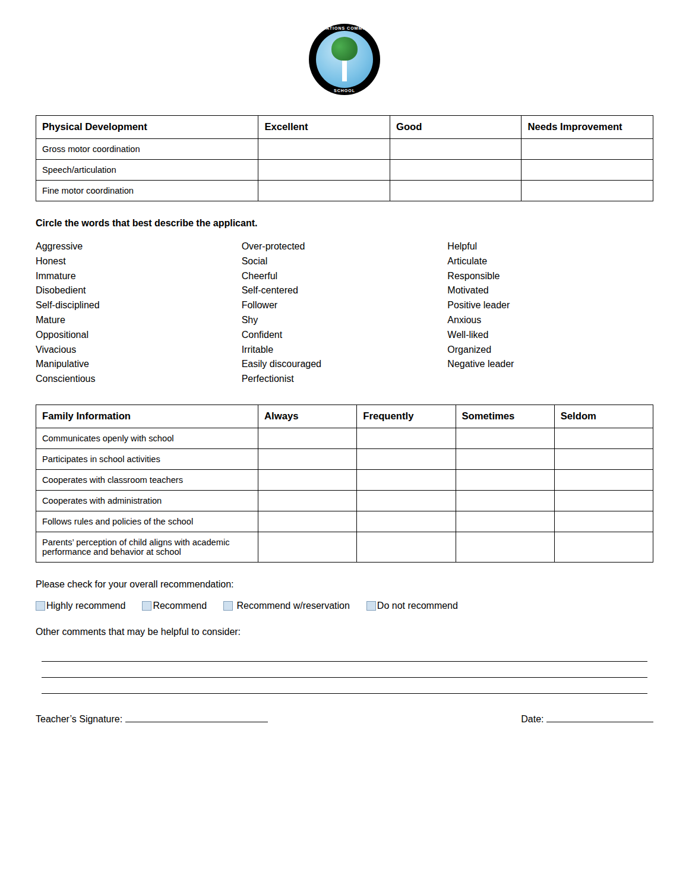ALL NATIONS COMMUNITY SCHOOL
| Physical Development | Excellent | Good | Needs Improvement |
| --- | --- | --- | --- |
| Gross motor coordination | | | |
| Speech/articulation | | | |
| Fine motor coordination | | | |
Circle the words that best describe the applicant.
Aggressive
Honest
Immature
Disobedient
Self-disciplined
Mature
Oppositional
Vivacious
Manipulative
Conscientious
Over-protected
Social
Cheerful
Self-centered
Follower
Shy
Confident
Irritable
Easily discouraged
Perfectionist
Helpful
Articulate
Responsible
Motivated
Positive leader
Anxious
Well-liked
Organized
Negative leader
| Family Information | Always | Frequently | Sometimes | Seldom |
| --- | --- | --- | --- | --- |
| Communicates openly with school | | | | |
| Participates in school activities | | | | |
| Cooperates with classroom teachers | | | | |
| Cooperates with administration | | | | |
| Follows rules and policies of the school | | | | |
| Parents’ perception of child aligns with academic performance and behavior at school | | | | |
Please check for your overall recommendation:
Highly recommend
Recommend
Recommend w/reservation
Do not recommend
Other comments that may be helpful to consider:
Teacher’s Signature:
Date: